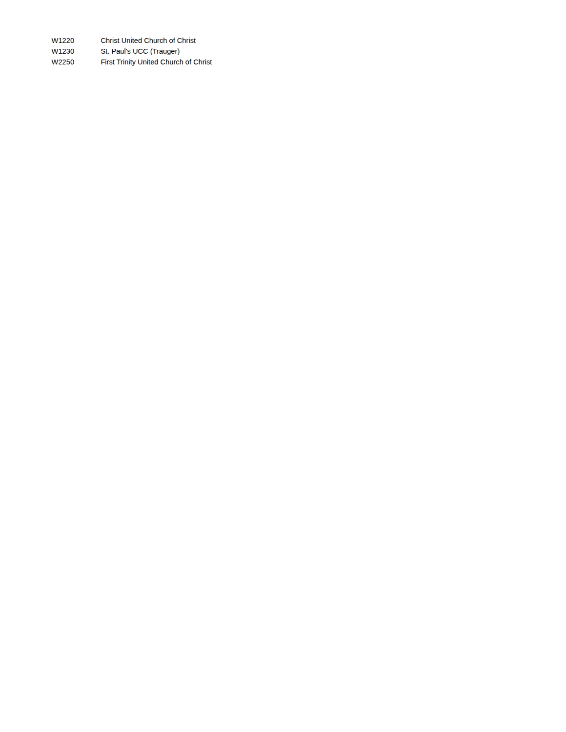| W1220 | Christ United Church of Christ |
| W1230 | St. Paul's UCC (Trauger) |
| W2250 | First Trinity United Church of Christ |